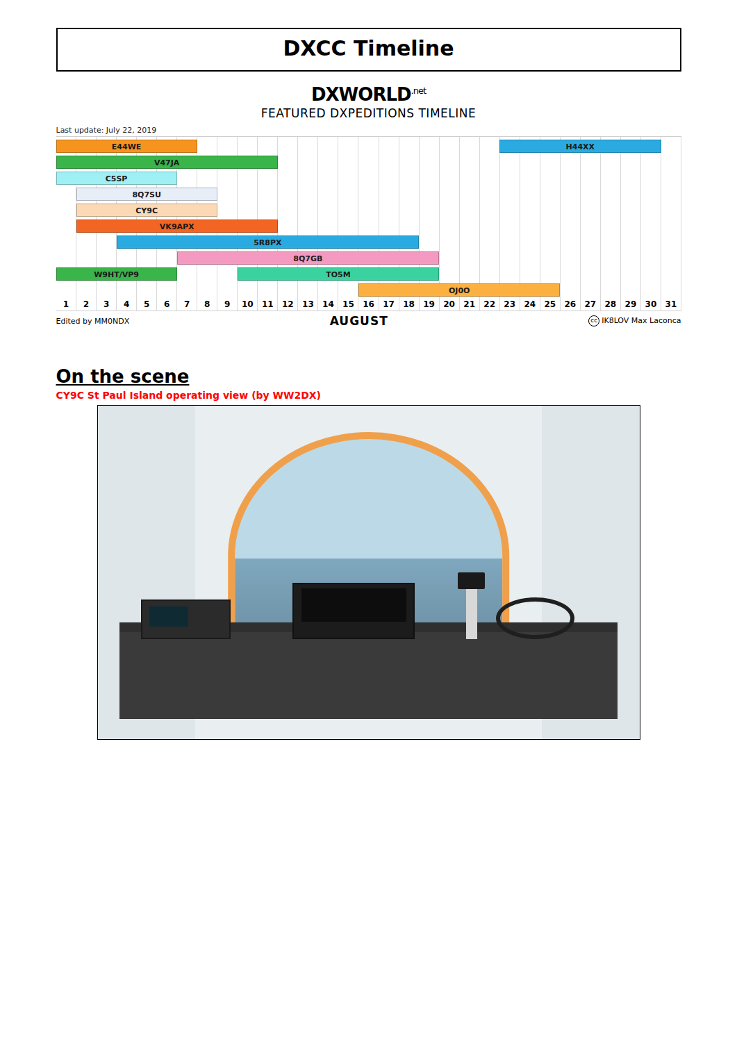DXCC Timeline
DX WORLD.net
FEATURED DXPEDITIONS TIMELINE
Last update: July 22, 2019
E44WE
H44XX
V47JA
C5SP
8Q7SU
CY9C
VK9APX
5R8PX
8Q7GB
W9HT/VP9
TO5M
OJ0O
12345 678910 1112131415 1617181920 2122232425 2627282930 31
Edited by MM0NDX
AUGUST
cc IK8LOV Max Laconca
On the scene
CY9C St Paul Island operating view (by WW2DX)